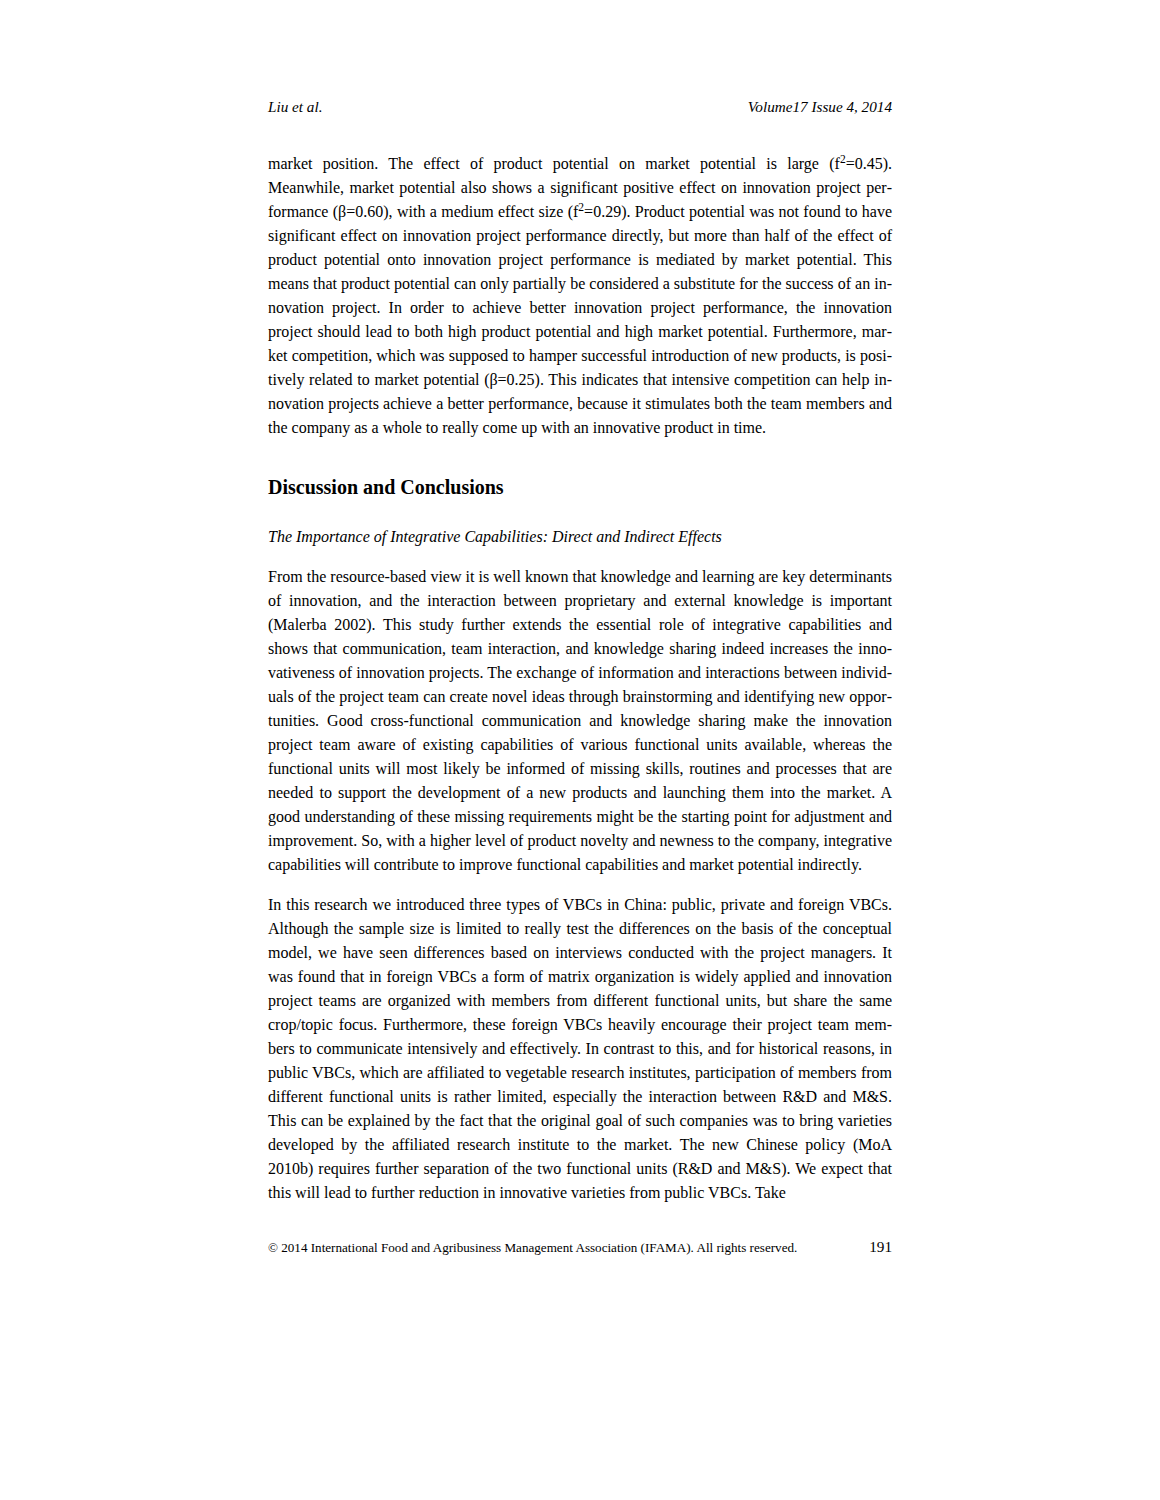Liu et al.
Volume17 Issue 4, 2014
market position. The effect of product potential on market potential is large (f2=0.45). Meanwhile, market potential also shows a significant positive effect on innovation project performance (β=0.60), with a medium effect size (f2=0.29). Product potential was not found to have significant effect on innovation project performance directly, but more than half of the effect of product potential onto innovation project performance is mediated by market potential. This means that product potential can only partially be considered a substitute for the success of an innovation project. In order to achieve better innovation project performance, the innovation project should lead to both high product potential and high market potential. Furthermore, market competition, which was supposed to hamper successful introduction of new products, is positively related to market potential (β=0.25). This indicates that intensive competition can help innovation projects achieve a better performance, because it stimulates both the team members and the company as a whole to really come up with an innovative product in time.
Discussion and Conclusions
The Importance of Integrative Capabilities: Direct and Indirect Effects
From the resource-based view it is well known that knowledge and learning are key determinants of innovation, and the interaction between proprietary and external knowledge is important (Malerba 2002). This study further extends the essential role of integrative capabilities and shows that communication, team interaction, and knowledge sharing indeed increases the innovativeness of innovation projects. The exchange of information and interactions between individuals of the project team can create novel ideas through brainstorming and identifying new opportunities. Good cross-functional communication and knowledge sharing make the innovation project team aware of existing capabilities of various functional units available, whereas the functional units will most likely be informed of missing skills, routines and processes that are needed to support the development of a new products and launching them into the market. A good understanding of these missing requirements might be the starting point for adjustment and improvement. So, with a higher level of product novelty and newness to the company, integrative capabilities will contribute to improve functional capabilities and market potential indirectly.
In this research we introduced three types of VBCs in China: public, private and foreign VBCs. Although the sample size is limited to really test the differences on the basis of the conceptual model, we have seen differences based on interviews conducted with the project managers. It was found that in foreign VBCs a form of matrix organization is widely applied and innovation project teams are organized with members from different functional units, but share the same crop/topic focus. Furthermore, these foreign VBCs heavily encourage their project team members to communicate intensively and effectively. In contrast to this, and for historical reasons, in public VBCs, which are affiliated to vegetable research institutes, participation of members from different functional units is rather limited, especially the interaction between R&D and M&S. This can be explained by the fact that the original goal of such companies was to bring varieties developed by the affiliated research institute to the market. The new Chinese policy (MoA 2010b) requires further separation of the two functional units (R&D and M&S). We expect that this will lead to further reduction in innovative varieties from public VBCs. Take
© 2014 International Food and Agribusiness Management Association (IFAMA). All rights reserved.
191